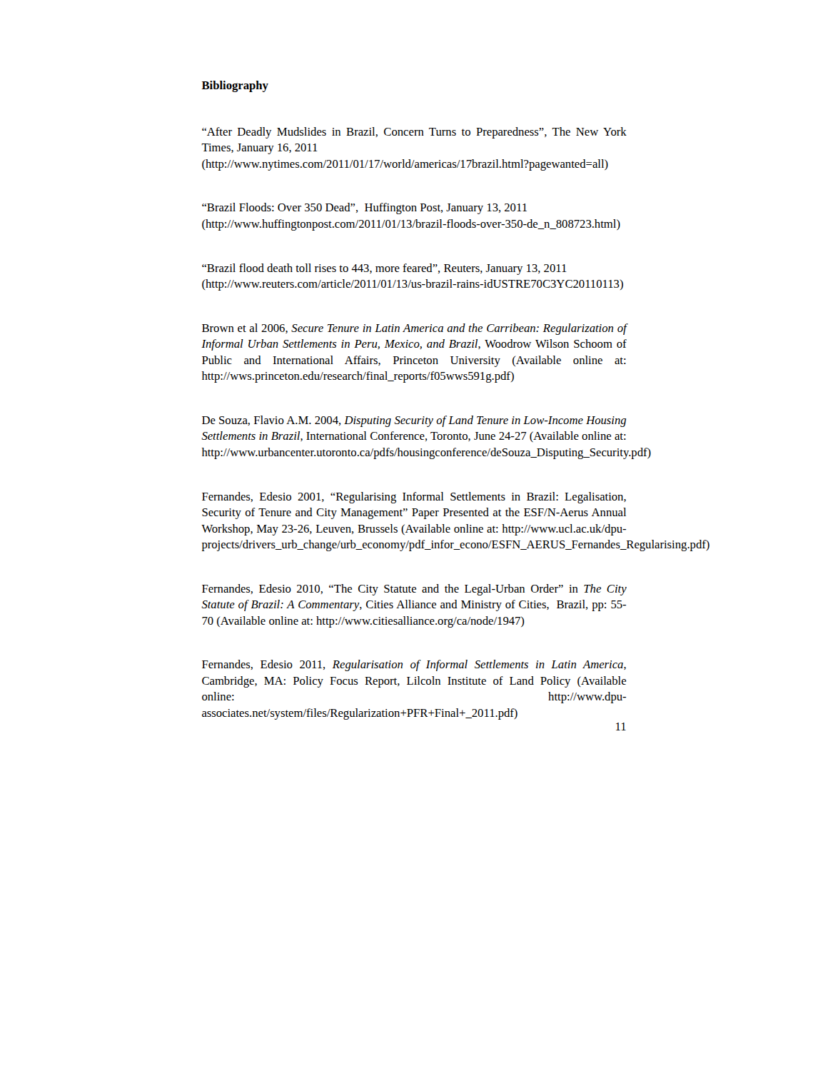Bibliography
“After Deadly Mudslides in Brazil, Concern Turns to Preparedness”, The New York Times, January 16, 2011
(http://www.nytimes.com/2011/01/17/world/americas/17brazil.html?pagewanted=all)
“Brazil Floods: Over 350 Dead”, Huffington Post, January 13, 2011
(http://www.huffingtonpost.com/2011/01/13/brazil-floods-over-350-de_n_808723.html)
“Brazil flood death toll rises to 443, more feared”, Reuters, January 13, 2011
(http://www.reuters.com/article/2011/01/13/us-brazil-rains-idUSTRE70C3YC20110113)
Brown et al 2006, Secure Tenure in Latin America and the Carribean: Regularization of Informal Urban Settlements in Peru, Mexico, and Brazil, Woodrow Wilson Schoom of Public and International Affairs, Princeton University (Available online at: http://wws.princeton.edu/research/final_reports/f05wws591g.pdf)
De Souza, Flavio A.M. 2004, Disputing Security of Land Tenure in Low-Income Housing Settlements in Brazil, International Conference, Toronto, June 24-27 (Available online at: http://www.urbancenter.utoronto.ca/pdfs/housingconference/deSouza_Disputing_Security.pdf)
Fernandes, Edesio 2001, “Regularising Informal Settlements in Brazil: Legalisation, Security of Tenure and City Management” Paper Presented at the ESF/N-Aerus Annual Workshop, May 23-26, Leuven, Brussels (Available online at: http://www.ucl.ac.uk/dpu-projects/drivers_urb_change/urb_economy/pdf_infor_econo/ESFN_AERUS_Fernandes_Regularising.pdf)
Fernandes, Edesio 2010, “The City Statute and the Legal-Urban Order” in The City Statute of Brazil: A Commentary, Cities Alliance and Ministry of Cities, Brazil, pp: 55-70 (Available online at: http://www.citiesalliance.org/ca/node/1947)
Fernandes, Edesio 2011, Regularisation of Informal Settlements in Latin America, Cambridge, MA: Policy Focus Report, Lilcoln Institute of Land Policy (Available online: http://www.dpu-associates.net/system/files/Regularization+PFR+Final+_2011.pdf)
11